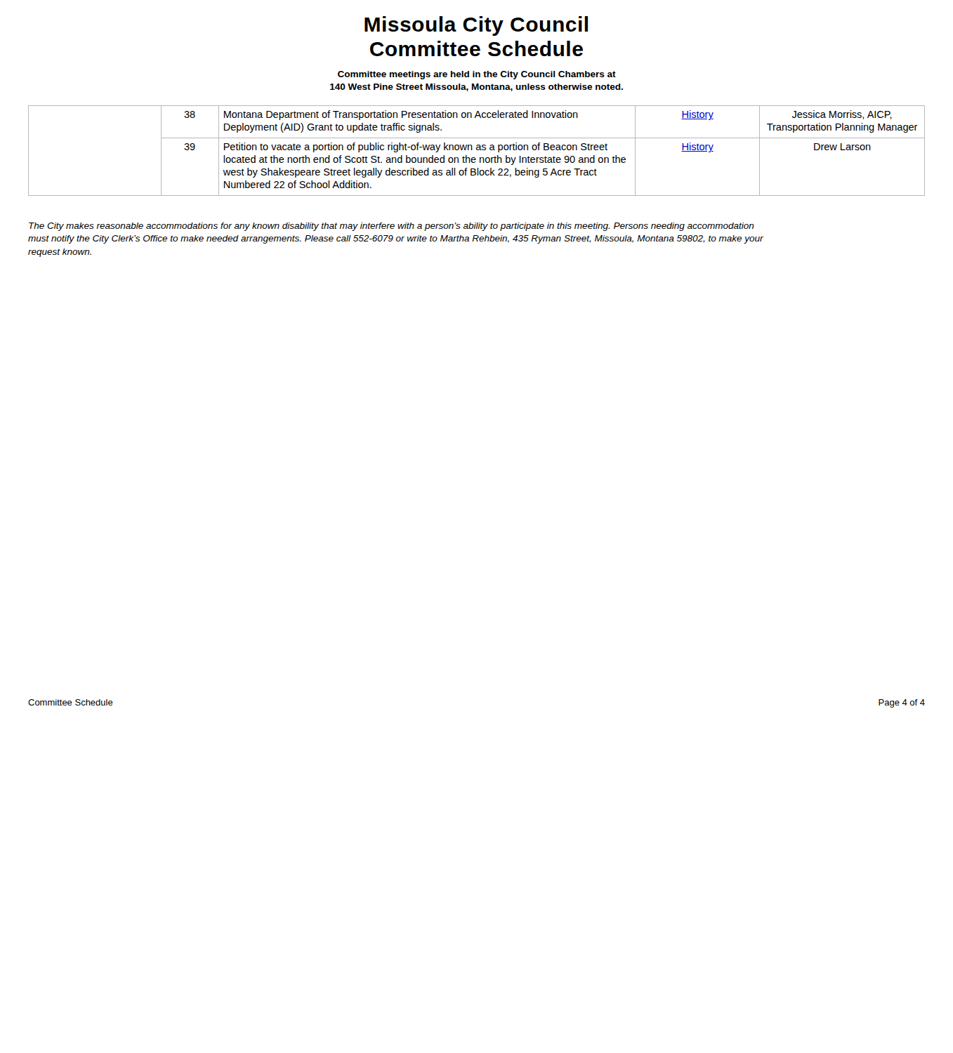Missoula City Council
Committee Schedule
Committee meetings are held in the City Council Chambers at
140 West Pine Street Missoula, Montana, unless otherwise noted.
| | 38 | Montana Department of Transportation Presentation on Accelerated Innovation Deployment (AID) Grant to update traffic signals. | History | Jessica Morriss, AICP, Transportation Planning Manager |
| 39 | Petition to vacate a portion of public right-of-way known as a portion of Beacon Street located at the north end of Scott St. and bounded on the north by Interstate 90 and on the west by Shakespeare Street legally described as all of Block 22, being 5 Acre Tract Numbered 22 of School Addition. | History | Drew Larson |
The City makes reasonable accommodations for any known disability that may interfere with a person’s ability to participate in this meeting. Persons needing accommodation must notify the City Clerk’s Office to make needed arrangements. Please call 552-6079 or write to Martha Rehbein, 435 Ryman Street, Missoula, Montana 59802, to make your request known.
Committee Schedule Page 4 of 4